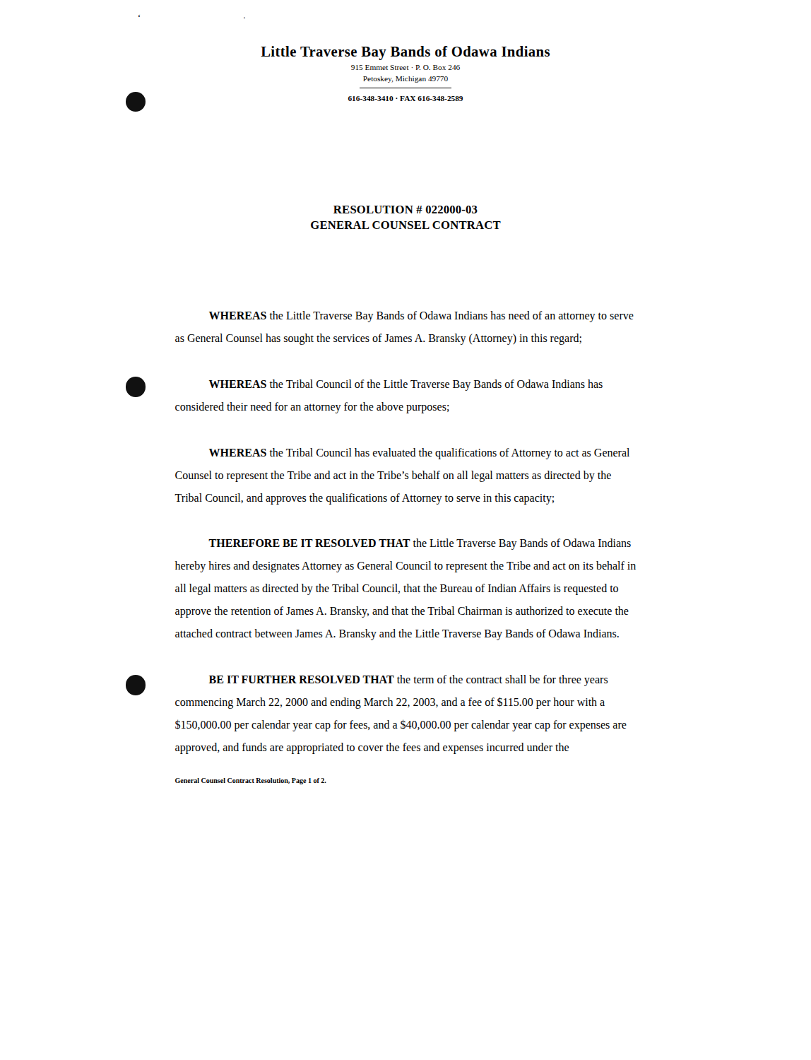‘ ·
Little Traverse Bay Bands of Odawa Indians
915 Emmet Street · P. O. Box 246
Petoskey, Michigan 49770
616-348-3410 · FAX 616-348-2589
RESOLUTION # 022000-03
GENERAL COUNSEL CONTRACT
WHEREAS the Little Traverse Bay Bands of Odawa Indians has need of an attorney to serve as General Counsel has sought the services of James A. Bransky (Attorney) in this regard;
WHEREAS the Tribal Council of the Little Traverse Bay Bands of Odawa Indians has considered their need for an attorney for the above purposes;
WHEREAS the Tribal Council has evaluated the qualifications of Attorney to act as General Counsel to represent the Tribe and act in the Tribe’s behalf on all legal matters as directed by the Tribal Council, and approves the qualifications of Attorney to serve in this capacity;
THEREFORE BE IT RESOLVED THAT the Little Traverse Bay Bands of Odawa Indians hereby hires and designates Attorney as General Council to represent the Tribe and act on its behalf in all legal matters as directed by the Tribal Council, that the Bureau of Indian Affairs is requested to approve the retention of James A. Bransky, and that the Tribal Chairman is authorized to execute the attached contract between James A. Bransky and the Little Traverse Bay Bands of Odawa Indians.
BE IT FURTHER RESOLVED THAT the term of the contract shall be for three years commencing March 22, 2000 and ending March 22, 2003, and a fee of $115.00 per hour with a $150,000.00 per calendar year cap for fees, and a $40,000.00 per calendar year cap for expenses are approved, and funds are appropriated to cover the fees and expenses incurred under the
General Counsel Contract Resolution, Page 1 of 2.